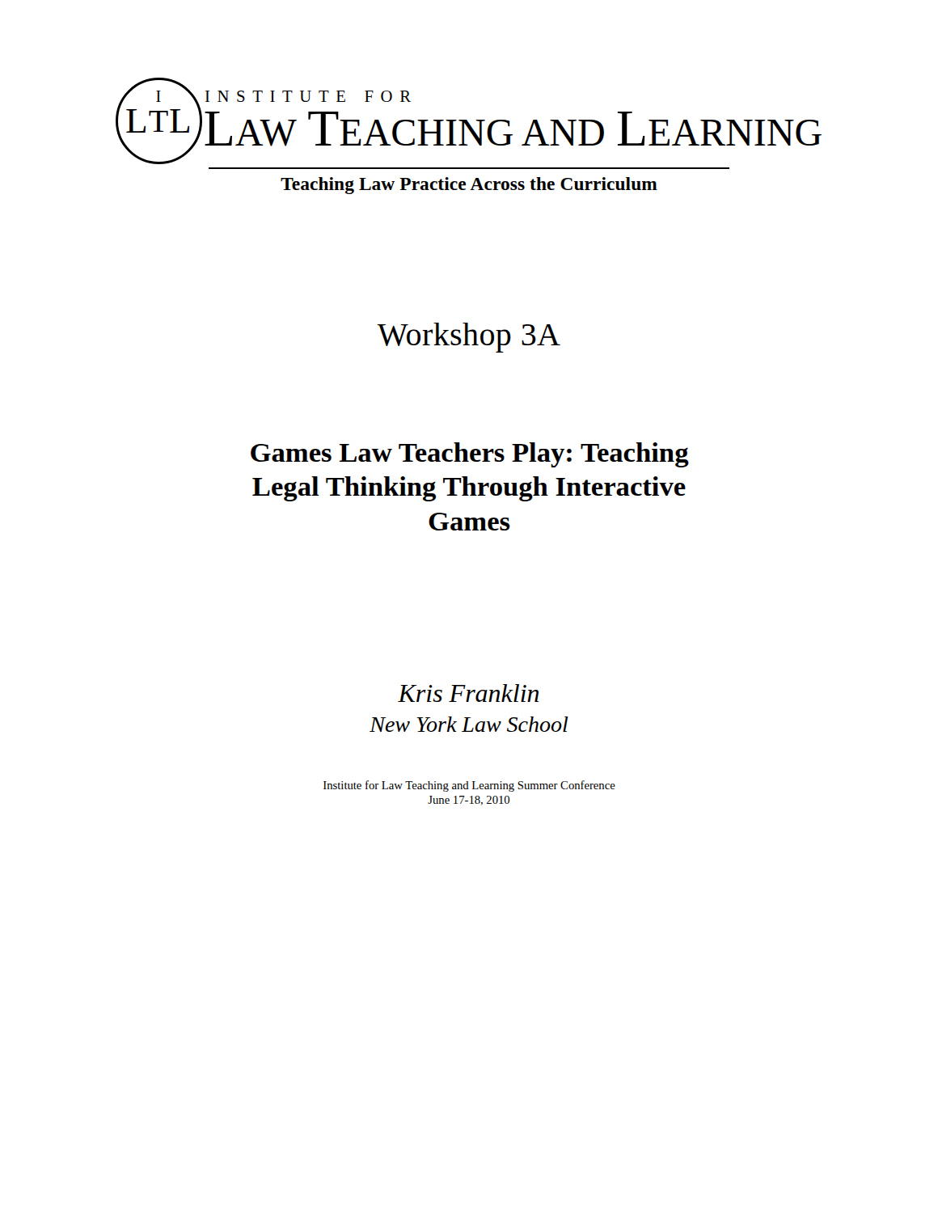ILTL
Institute for
Law Teaching and Learning
Teaching Law Practice Across the Curriculum
Workshop 3A
Games Law Teachers Play: Teaching Legal Thinking Through Interactive Games
Kris Franklin New York Law School
Institute for Law Teaching and Learning Summer Conference
June 17-18, 2010